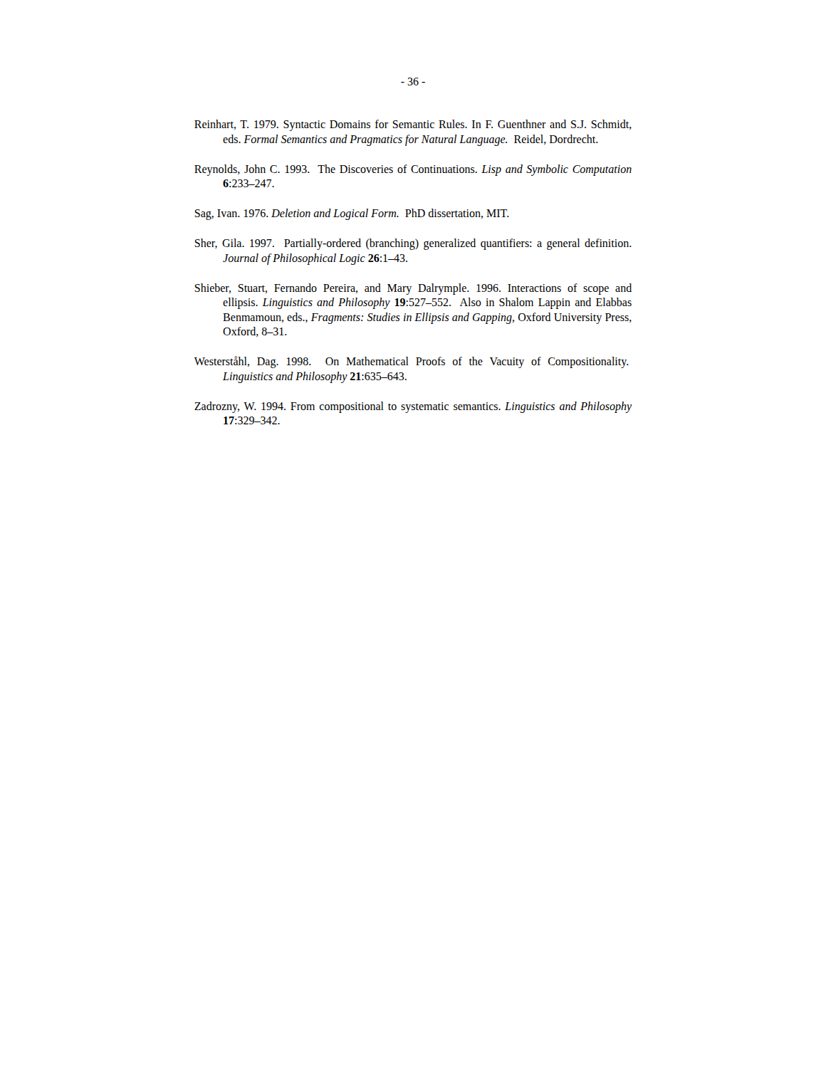- 36 -
Reinhart, T. 1979. Syntactic Domains for Semantic Rules. In F. Guenthner and S.J. Schmidt, eds. Formal Semantics and Pragmatics for Natural Language. Reidel, Dordrecht.
Reynolds, John C. 1993. The Discoveries of Continuations. Lisp and Symbolic Computation 6:233–247.
Sag, Ivan. 1976. Deletion and Logical Form. PhD dissertation, MIT.
Sher, Gila. 1997. Partially-ordered (branching) generalized quantifiers: a general definition. Journal of Philosophical Logic 26:1–43.
Shieber, Stuart, Fernando Pereira, and Mary Dalrymple. 1996. Interactions of scope and ellipsis. Linguistics and Philosophy 19:527–552. Also in Shalom Lappin and Elabbas Benmamoun, eds., Fragments: Studies in Ellipsis and Gapping, Oxford University Press, Oxford, 8–31.
Westerståhl, Dag. 1998. On Mathematical Proofs of the Vacuity of Compositionality. Linguistics and Philosophy 21:635–643.
Zadrozny, W. 1994. From compositional to systematic semantics. Linguistics and Philosophy 17:329–342.